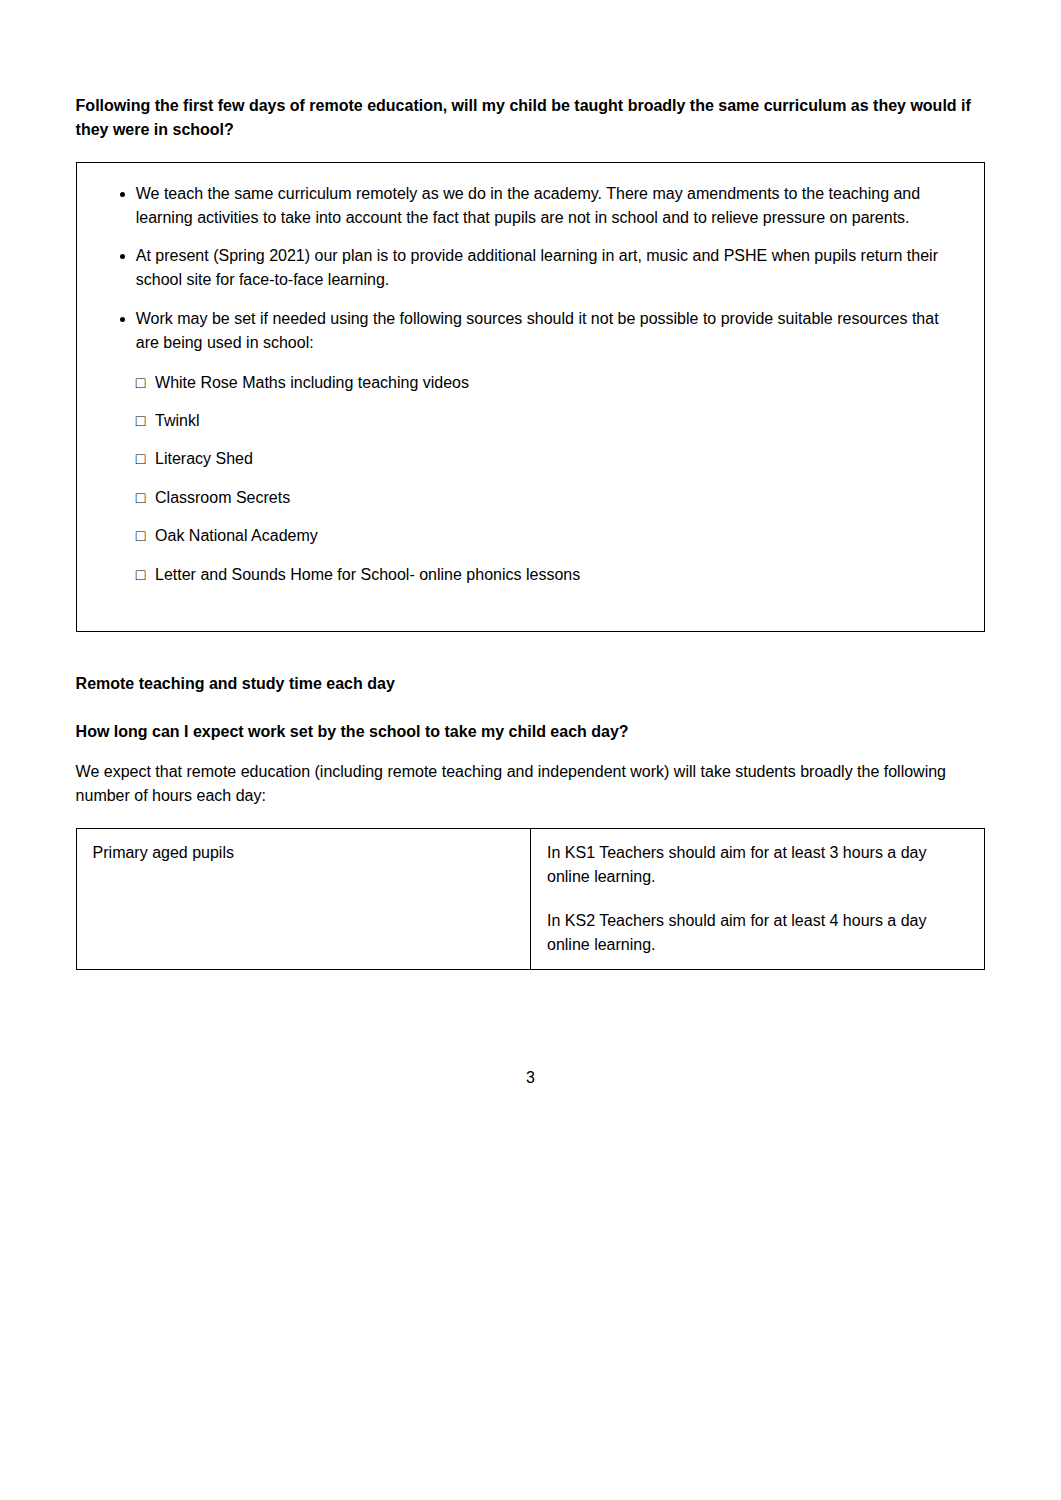Following the first few days of remote education, will my child be taught broadly the same curriculum as they would if they were in school?
We teach the same curriculum remotely as we do in the academy. There may amendments to the teaching and learning activities to take into account the fact that pupils are not in school and to relieve pressure on parents.
At present (Spring 2021) our plan is to provide additional learning in art, music and PSHE when pupils return their school site for face-to-face learning.
Work may be set if needed using the following sources should it not be possible to provide suitable resources that are being used in school:
White Rose Maths including teaching videos
Twinkl
Literacy Shed
Classroom Secrets
Oak National Academy
Letter and Sounds Home for School- online phonics lessons
Remote teaching and study time each day
How long can I expect work set by the school to take my child each day?
We expect that remote education (including remote teaching and independent work) will take students broadly the following number of hours each day:
| Primary aged pupils | In KS1 Teachers should aim for at least 3 hours a day online learning. In KS2 Teachers should aim for at least 4 hours a day online learning. |
3